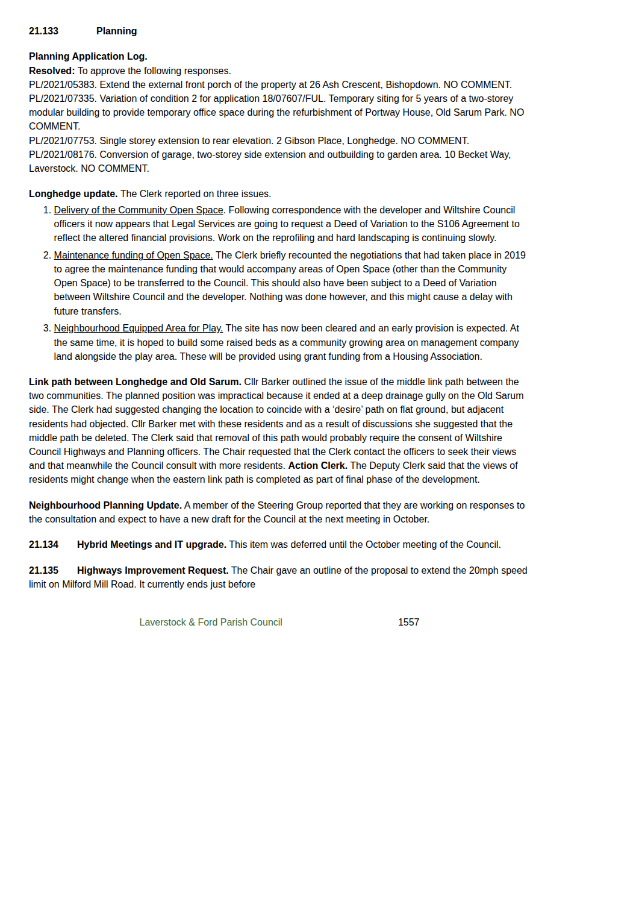21.133 Planning
Planning Application Log.
Resolved: To approve the following responses.
PL/2021/05383. Extend the external front porch of the property at 26 Ash Crescent, Bishopdown. NO COMMENT.
PL/2021/07335. Variation of condition 2 for application 18/07607/FUL. Temporary siting for 5 years of a two-storey modular building to provide temporary office space during the refurbishment of Portway House, Old Sarum Park. NO COMMENT.
PL/2021/07753. Single storey extension to rear elevation. 2 Gibson Place, Longhedge. NO COMMENT.
PL/2021/08176. Conversion of garage, two-storey side extension and outbuilding to garden area. 10 Becket Way, Laverstock. NO COMMENT.
Longhedge update. The Clerk reported on three issues.
Delivery of the Community Open Space. Following correspondence with the developer and Wiltshire Council officers it now appears that Legal Services are going to request a Deed of Variation to the S106 Agreement to reflect the altered financial provisions. Work on the reprofiling and hard landscaping is continuing slowly.
Maintenance funding of Open Space. The Clerk briefly recounted the negotiations that had taken place in 2019 to agree the maintenance funding that would accompany areas of Open Space (other than the Community Open Space) to be transferred to the Council. This should also have been subject to a Deed of Variation between Wiltshire Council and the developer. Nothing was done however, and this might cause a delay with future transfers.
Neighbourhood Equipped Area for Play. The site has now been cleared and an early provision is expected. At the same time, it is hoped to build some raised beds as a community growing area on management company land alongside the play area. These will be provided using grant funding from a Housing Association.
Link path between Longhedge and Old Sarum. Cllr Barker outlined the issue of the middle link path between the two communities. The planned position was impractical because it ended at a deep drainage gully on the Old Sarum side. The Clerk had suggested changing the location to coincide with a ‘desire’ path on flat ground, but adjacent residents had objected. Cllr Barker met with these residents and as a result of discussions she suggested that the middle path be deleted. The Clerk said that removal of this path would probably require the consent of Wiltshire Council Highways and Planning officers. The Chair requested that the Clerk contact the officers to seek their views and that meanwhile the Council consult with more residents. Action Clerk. The Deputy Clerk said that the views of residents might change when the eastern link path is completed as part of final phase of the development.
Neighbourhood Planning Update. A member of the Steering Group reported that they are working on responses to the consultation and expect to have a new draft for the Council at the next meeting in October.
21.134 Hybrid Meetings and IT upgrade. This item was deferred until the October meeting of the Council.
21.135 Highways Improvement Request. The Chair gave an outline of the proposal to extend the 20mph speed limit on Milford Mill Road. It currently ends just before
Laverstock & Ford Parish Council 1557